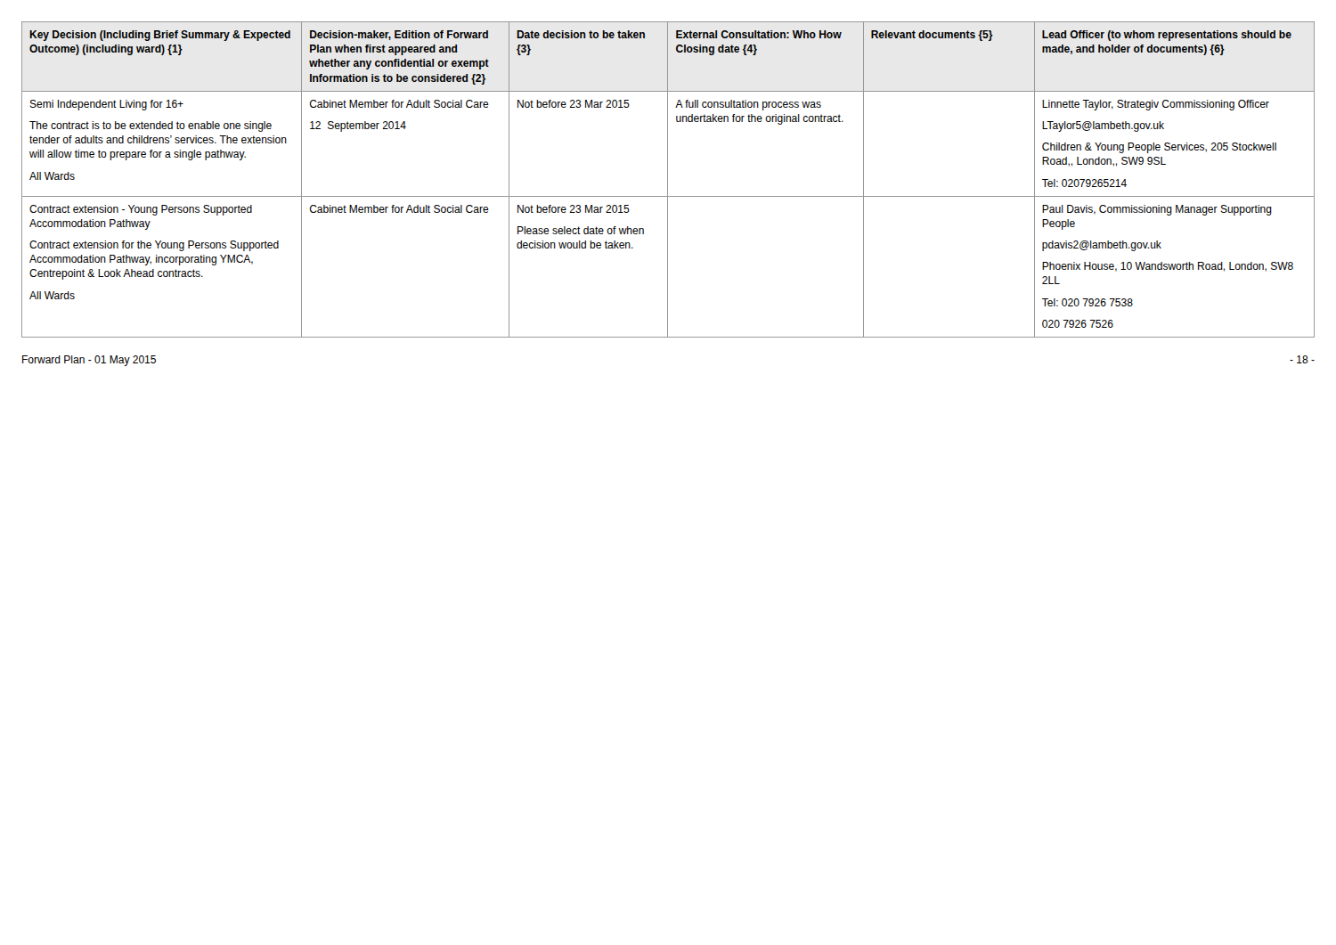| Key Decision (Including Brief Summary & Expected Outcome) (including ward) {1} | Decision-maker, Edition of Forward Plan when first appeared and whether any confidential or exempt Information is to be considered {2} | Date decision to be taken {3} | External Consultation: Who How Closing date {4} | Relevant documents {5} | Lead Officer (to whom representations should be made, and holder of documents) {6} |
| --- | --- | --- | --- | --- | --- |
| Semi Independent Living for 16+ The contract is to be extended to enable one single tender of adults and childrens’ services. The extension will allow time to prepare for a single pathway. All Wards | Cabinet Member for Adult Social Care 12 September 2014 | Not before 23 Mar 2015 | A full consultation process was undertaken for the original contract. | | Linnette Taylor, Strategiv Commissioning Officer LTaylor5@lambeth.gov.uk Children & Young People Services, 205 Stockwell Road,, London,, SW9 9SL Tel: 02079265214 |
| Contract extension - Young Persons Supported Accommodation Pathway Contract extension for the Young Persons Supported Accommodation Pathway, incorporating YMCA, Centrepoint & Look Ahead contracts. All Wards | Cabinet Member for Adult Social Care | Not before 23 Mar 2015 Please select date of when decision would be taken. | | | Paul Davis, Commissioning Manager Supporting People pdavis2@lambeth.gov.uk Phoenix House, 10 Wandsworth Road, London, SW8 2LL Tel: 020 7926 7538 020 7926 7526 |
Forward Plan - 01 May 2015 - 18 -